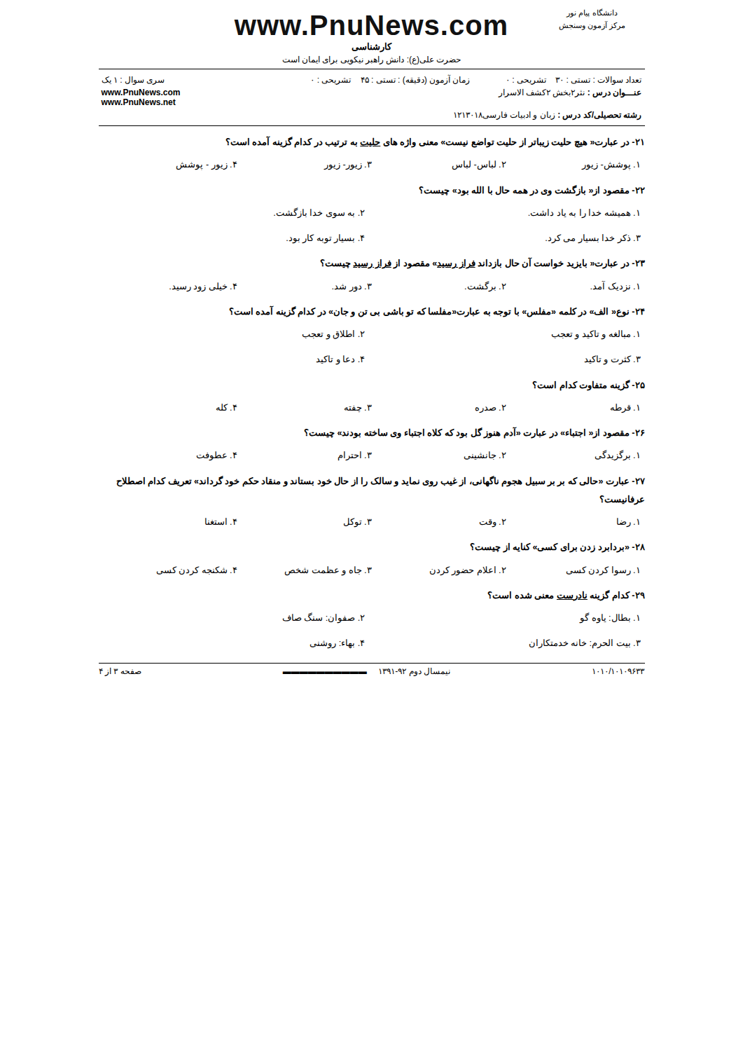دانشگاه پیام نور
مرکز آزمون وسنجش
www.PnuNews.com
کارشناسی
حضرت علی(ع): دانش راهبر نیکویی برای ایمان است
دانشگاه پیام نور
| تعداد سوالات : تستی : ۳۰ تشریحی : ۰ | زمان آزمون (دقیقه) : تستی : ۴۵ تشریحی : ۰ | سری سوال : ۱ یک |
| عنـــوان درس : نثر۲بخش ۲کشف الاسرار | www.PnuNews.com www.PnuNews.net |
| رشته تحصیلی/کد درس : زبان و ادبیات فارسی۱۲۱۳۰۱۸ |
۲۱- در عبارت« هیچ حلیت زیباتر از حلیت تواضع نیست» معنی واژه های حلیت به ترتیب در کدام گزینه آمده است؟
۱. پوشش- زیور ۲. لباس- لباس ۳. زیور- زیور ۴. زیور - پوشش
۲۲- مقصود از« بازگشت وی در همه حال با الله بود» چیست؟
۱. همیشه خدا را به یاد داشت. ۲. به سوی خدا بازگشت.
۳. ذکر خدا بسیار می کرد. ۴. بسیار توبه کار بود.
۲۳- در عبارت« بایزید خواست آن حال بازداند فراز رسید» مقصود از فراز رسید چیست؟
۱. نزدیک آمد. ۲. برگشت. ۳. دور شد. ۴. خیلی زود رسید.
۲۴- نوع« الف» در کلمه «مفلس» با توجه به عبارت«مفلسا که تو باشی بی تن و جان» در کدام گزینه آمده است؟
۱. مبالغه و تاکید و تعجب ۲. اطلاق و تعجب
۳. کثرت و تاکید ۴. دعا و تاکید
۲۵- گزینه متفاوت کدام است؟
۱. قرطه ۲. صدره ۳. چفته ۴. کله
۲۶- مقصود از« اجتباء» در عبارت «آدم هنوز گل بود که کلاه اجتباء وی ساخته بودند» چیست؟
۱. برگزیدگی ۲. جانشینی ۳. احترام ۴. عطوفت
۲۷- عبارت «حالی که بر بر سبیل هجوم ناگهانی، از غیب روی نماید و سالک را از حال خود بستاند و منقاد حکم خود گرداند» تعریف کدام اصطلاح عرفانیست؟
۱. رضا ۲. وقت ۳. توکل ۴. استغنا
۲۸- «بردابرد زدن برای کسی» کنایه از چیست؟
۱. رسوا کردن کسی ۲. اعلام حضور کردن ۳. جاه و عظمت شخص ۴. شکنجه کردن کسی
۲۹- کدام گزینه نادرست معنی شده است؟
۱. بطال: یاوه گو ۲. صفوان: سنگ صاف
۳. بیت الحرم: خانه خدمتکاران ۴. بهاء: روشنی
۱۰۱۰/۱۰۱۰۹۶۳۳ نیمسال دوم ۹۲-۱۳۹۱ ▬▬▬▬▬▬▬▬▬▬ صفحه ۳ از ۴